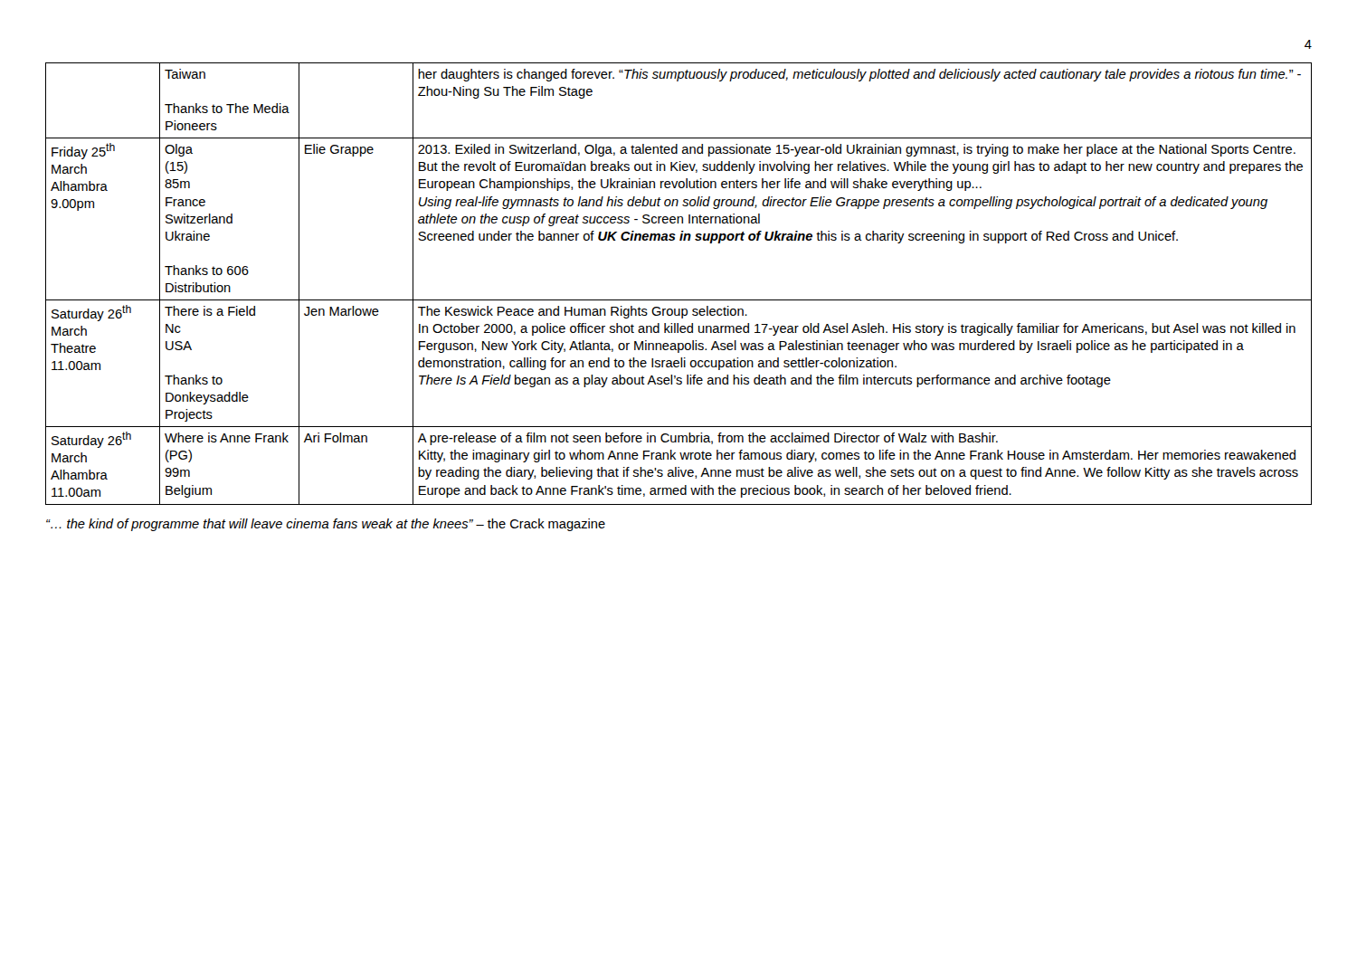4
| | Taiwan Thanks to The Media Pioneers | | her daughters is changed forever. “ This sumptuously produced, meticulously plotted and deliciously acted cautionary tale provides a riotous fun time. ” - Zhou-Ning Su The Film Stage |
| Friday 25 th March Alhambra 9.00pm | Olga (15) 85m France Switzerland Ukraine Thanks to 606 Distribution | Elie Grappe | 2013. Exiled in Switzerland, Olga, a talented and passionate 15-year-old Ukrainian gymnast, is trying to make her place at the National Sports Centre. But the revolt of Euromaïdan breaks out in Kiev, suddenly involving her relatives. While the young girl has to adapt to her new country and prepares the European Championships, the Ukrainian revolution enters her life and will shake everything up... Using real-life gymnasts to land his debut on solid ground, director Elie Grappe presents a compelling psychological portrait of a dedicated young athlete on the cusp of great success - Screen International Screened under the banner of UK Cinemas in support of Ukraine this is a charity screening in support of Red Cross and Unicef. |
| Saturday 26 th March Theatre 11.00am | There is a Field Nc USA Thanks to Donkeysaddle Projects | Jen Marlowe | The Keswick Peace and Human Rights Group selection. In October 2000, a police officer shot and killed unarmed 17-year old Asel Asleh. His story is tragically familiar for Americans, but Asel was not killed in Ferguson, New York City, Atlanta, or Minneapolis. Asel was a Palestinian teenager who was murdered by Israeli police as he participated in a demonstration, calling for an end to the Israeli occupation and settler-colonization. There Is A Field began as a play about Asel’s life and his death and the film intercuts performance and archive footage |
| Saturday 26 th March Alhambra 11.00am | Where is Anne Frank (PG) 99m Belgium | Ari Folman | A pre-release of a film not seen before in Cumbria, from the acclaimed Director of Walz with Bashir. Kitty, the imaginary girl to whom Anne Frank wrote her famous diary, comes to life in the Anne Frank House in Amsterdam. Her memories reawakened by reading the diary, believing that if she's alive, Anne must be alive as well, she sets out on a quest to find Anne. We follow Kitty as she travels across Europe and back to Anne Frank's time, armed with the precious book, in search of her beloved friend. |
“… the kind of programme that will leave cinema fans weak at the knees” – the Crack magazine